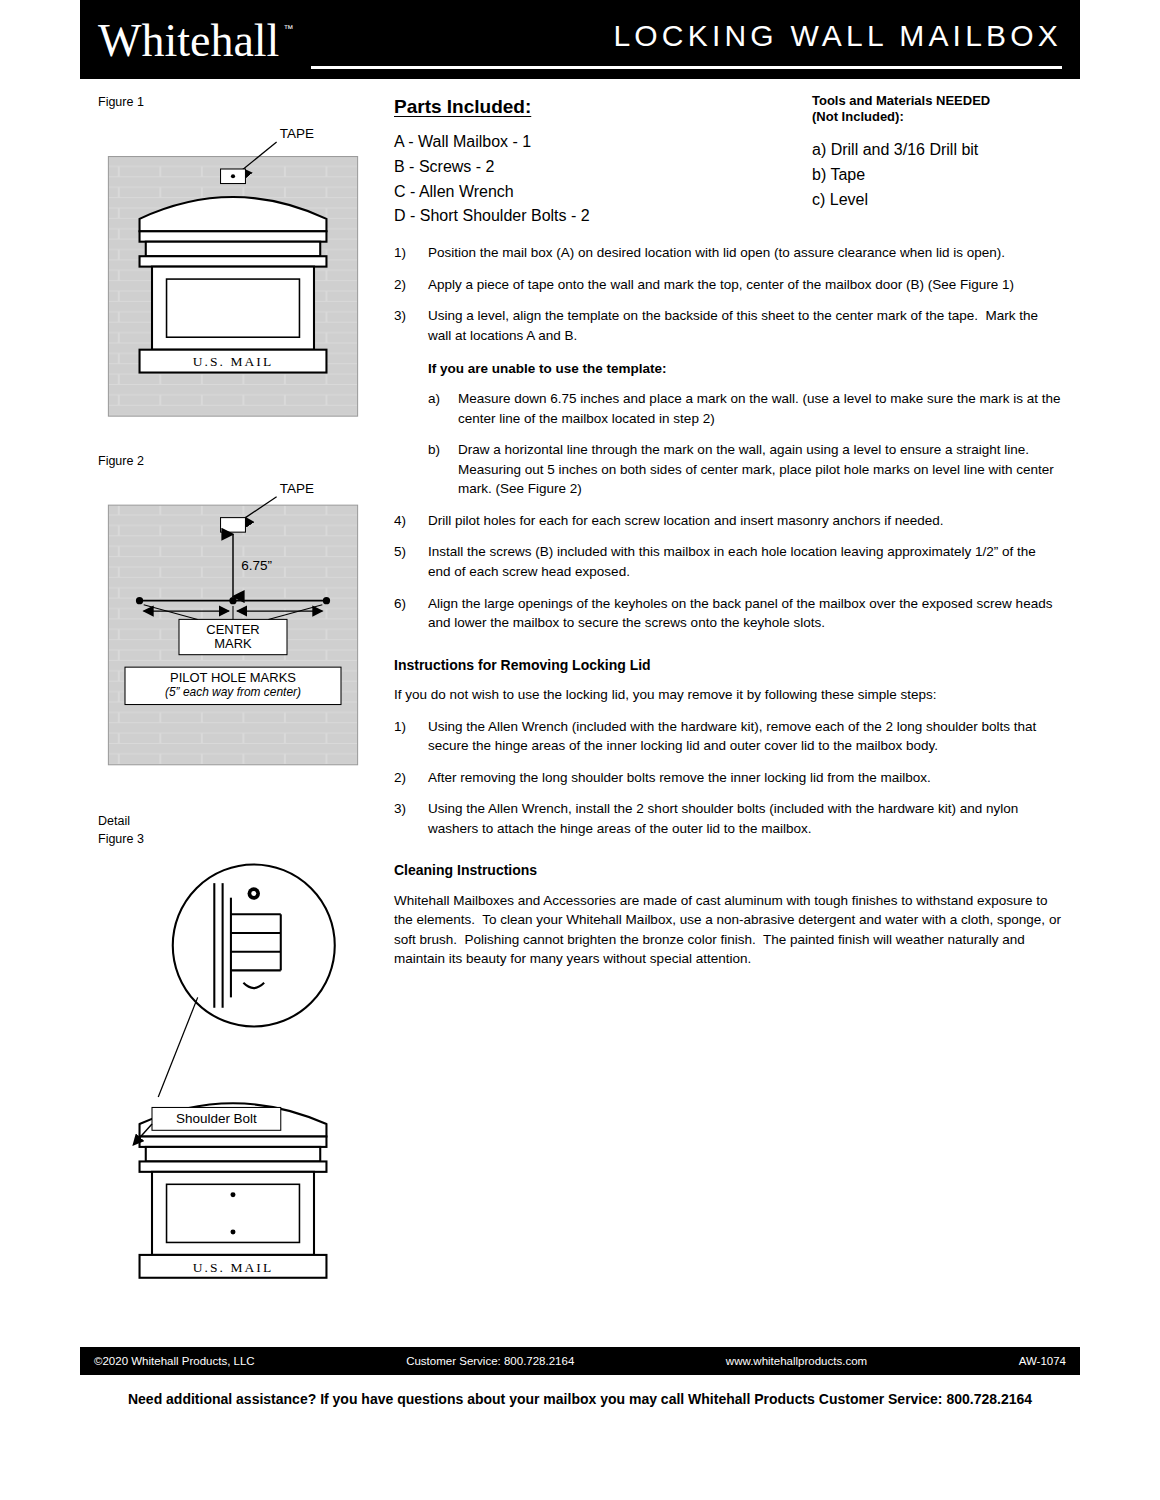Whitehall™
LOCKING WALL MAILBOX
Figure 1
TAPE U.S. MAIL
Figure 2
TAPE 6.75” CENTER MARK PILOT HOLE MARKS (5” each way from center)
Detail
Figure 3
U.S. MAIL Shoulder Bolt
Parts Included:
A - Wall Mailbox - 1
B - Screws - 2
C - Allen Wrench
D - Short Shoulder Bolts - 2
Tools and Materials NEEDED
(Not Included):
a) Drill and 3/16 Drill bit
b) Tape
c) Level
Position the mail box (A) on desired location with lid open (to assure clearance when lid is open).
Apply a piece of tape onto the wall and mark the top, center of the mailbox door (B) (See Figure 1)
Using a level, align the template on the backside of this sheet to the center mark of the tape. Mark the wall at locations A and B.
If you are unable to use the template:
Measure down 6.75 inches and place a mark on the wall. (use a level to make sure the mark is at the center line of the mailbox located in step 2)
Draw a horizontal line through the mark on the wall, again using a level to ensure a straight line. Measuring out 5 inches on both sides of center mark, place pilot hole marks on level line with center mark. (See Figure 2)
Drill pilot holes for each for each screw location and insert masonry anchors if needed.
Install the screws (B) included with this mailbox in each hole location leaving approximately 1/2” of the end of each screw head exposed.
Align the large openings of the keyholes on the back panel of the mailbox over the exposed screw heads and lower the mailbox to secure the screws onto the keyhole slots.
Instructions for Removing Locking Lid
If you do not wish to use the locking lid, you may remove it by following these simple steps:
Using the Allen Wrench (included with the hardware kit), remove each of the 2 long shoulder bolts that secure the hinge areas of the inner locking lid and outer cover lid to the mailbox body.
After removing the long shoulder bolts remove the inner locking lid from the mailbox.
Using the Allen Wrench, install the 2 short shoulder bolts (included with the hardware kit) and nylon washers to attach the hinge areas of the outer lid to the mailbox.
Cleaning Instructions
Whitehall Mailboxes and Accessories are made of cast aluminum with tough finishes to withstand exposure to the elements. To clean your Whitehall Mailbox, use a non-abrasive detergent and water with a cloth, sponge, or soft brush. Polishing cannot brighten the bronze color finish. The painted finish will weather naturally and maintain its beauty for many years without special attention.
©2020 Whitehall Products, LLC Customer Service: 800.728.2164 www.whitehallproducts.com AW-1074
Need additional assistance? If you have questions about your mailbox you may call Whitehall Products Customer Service: 800.728.2164